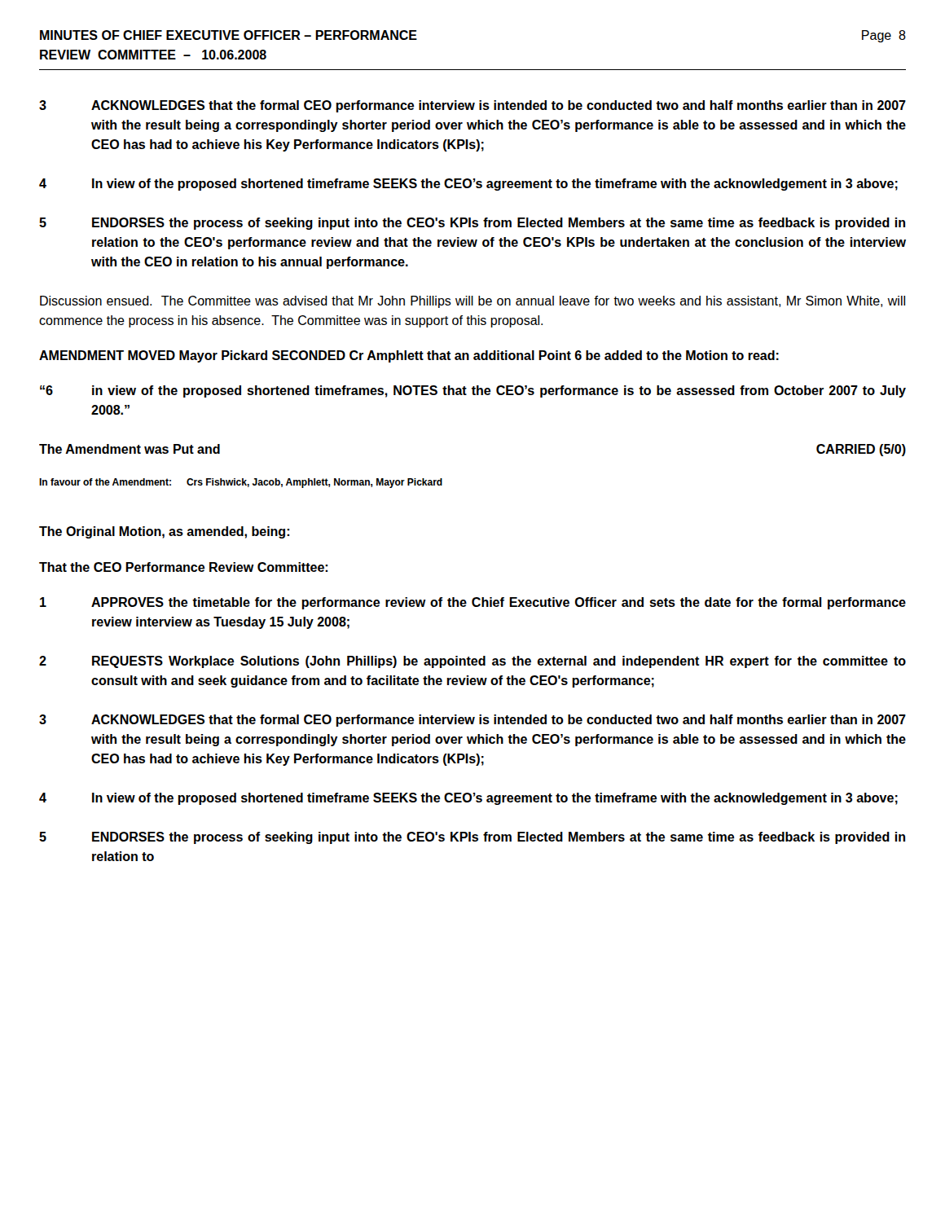Minutes of Chief Executive Officer – Performance
Review Committee – 10.06.2008
Page 8
3
ACKNOWLEDGES that the formal CEO performance interview is intended to be conducted two and half months earlier than in 2007 with the result being a correspondingly shorter period over which the CEO’s performance is able to be assessed and in which the CEO has had to achieve his Key Performance Indicators (KPIs);
4
In view of the proposed shortened timeframe SEEKS the CEO’s agreement to the timeframe with the acknowledgement in 3 above;
5
ENDORSES the process of seeking input into the CEO's KPIs from Elected Members at the same time as feedback is provided in relation to the CEO's performance review and that the review of the CEO's KPIs be undertaken at the conclusion of the interview with the CEO in relation to his annual performance.
Discussion ensued. The Committee was advised that Mr John Phillips will be on annual leave for two weeks and his assistant, Mr Simon White, will commence the process in his absence. The Committee was in support of this proposal.
AMENDMENT MOVED Mayor Pickard SECONDED Cr Amphlett that an additional Point 6 be added to the Motion to read:
“6
in view of the proposed shortened timeframes, NOTES that the CEO’s performance is to be assessed from October 2007 to July 2008.”
The Amendment was Put and CARRIED (5/0)
In favour of the Amendment: Crs Fishwick, Jacob, Amphlett, Norman, Mayor Pickard
The Original Motion, as amended, being:
That the CEO Performance Review Committee:
1
APPROVES the timetable for the performance review of the Chief Executive Officer and sets the date for the formal performance review interview as Tuesday 15 July 2008;
2
REQUESTS Workplace Solutions (John Phillips) be appointed as the external and independent HR expert for the committee to consult with and seek guidance from and to facilitate the review of the CEO's performance;
3
ACKNOWLEDGES that the formal CEO performance interview is intended to be conducted two and half months earlier than in 2007 with the result being a correspondingly shorter period over which the CEO’s performance is able to be assessed and in which the CEO has had to achieve his Key Performance Indicators (KPIs);
4
In view of the proposed shortened timeframe SEEKS the CEO’s agreement to the timeframe with the acknowledgement in 3 above;
5
ENDORSES the process of seeking input into the CEO's KPIs from Elected Members at the same time as feedback is provided in relation to